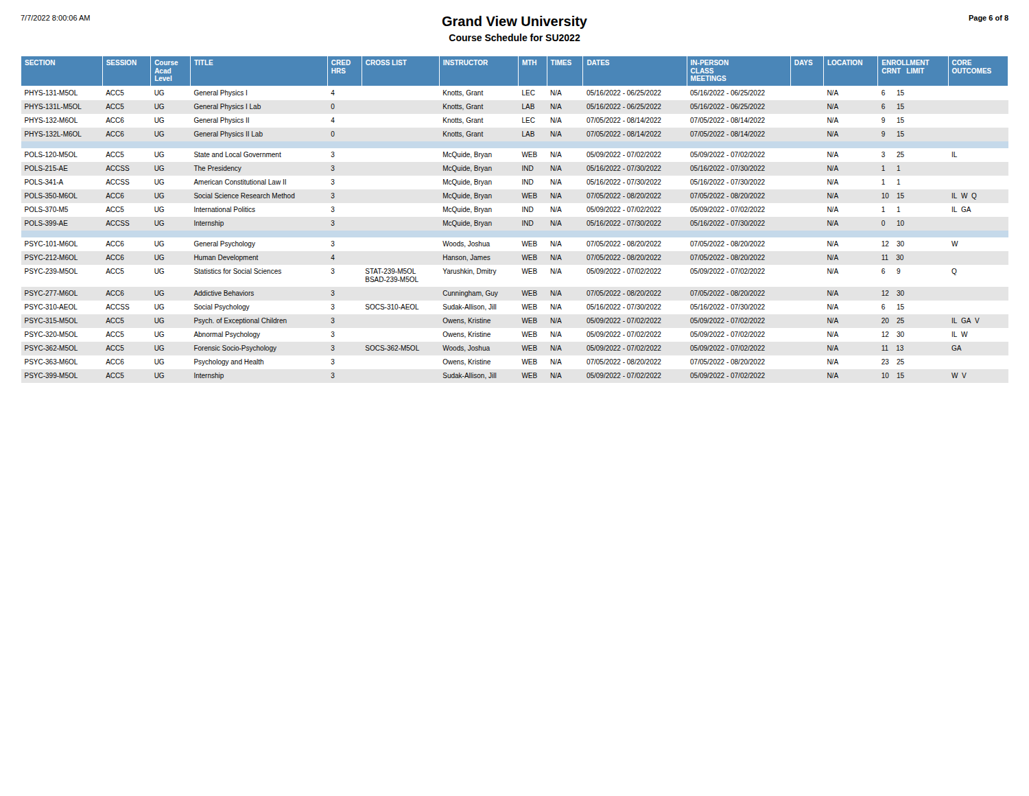7/7/2022 8:00:06 AM
Page 6 of 8
Grand View University
Course Schedule for SU2022
| SECTION | SESSION | Course Acad Level | TITLE | CRED HRS | CROSS LIST | INSTRUCTOR | MTH | TIMES | DATES | IN-PERSON CLASS MEETINGS | DAYS | LOCATION | ENROLLMENT CRNT LIMIT | CORE OUTCOMES |
| --- | --- | --- | --- | --- | --- | --- | --- | --- | --- | --- | --- | --- | --- | --- |
| PHYS-131-M5OL | ACC5 | UG | General Physics I | 4 | | Knotts, Grant | LEC | N/A | 05/16/2022 - 06/25/2022 | 05/16/2022 - 06/25/2022 | | N/A | 6 15 | |
| PHYS-131L-M5OL | ACC5 | UG | General Physics I Lab | 0 | | Knotts, Grant | LAB | N/A | 05/16/2022 - 06/25/2022 | 05/16/2022 - 06/25/2022 | | N/A | 6 15 | |
| PHYS-132-M6OL | ACC6 | UG | General Physics II | 4 | | Knotts, Grant | LEC | N/A | 07/05/2022 - 08/14/2022 | 07/05/2022 - 08/14/2022 | | N/A | 9 15 | |
| PHYS-132L-M6OL | ACC6 | UG | General Physics II Lab | 0 | | Knotts, Grant | LAB | N/A | 07/05/2022 - 08/14/2022 | 07/05/2022 - 08/14/2022 | | N/A | 9 15 | |
| POLS-120-M5OL | ACC5 | UG | State and Local Government | 3 | | McQuide, Bryan | WEB | N/A | 05/09/2022 - 07/02/2022 | 05/09/2022 - 07/02/2022 | | N/A | 3 25 | IL |
| POLS-215-AE | ACCSS | UG | The Presidency | 3 | | McQuide, Bryan | IND | N/A | 05/16/2022 - 07/30/2022 | 05/16/2022 - 07/30/2022 | | N/A | 1 1 | |
| POLS-341-A | ACCSS | UG | American Constitutional Law II | 3 | | McQuide, Bryan | IND | N/A | 05/16/2022 - 07/30/2022 | 05/16/2022 - 07/30/2022 | | N/A | 1 1 | |
| POLS-350-M6OL | ACC6 | UG | Social Science Research Method | 3 | | McQuide, Bryan | WEB | N/A | 07/05/2022 - 08/20/2022 | 07/05/2022 - 08/20/2022 | | N/A | 10 15 | IL W Q |
| POLS-370-M5 | ACC5 | UG | International Politics | 3 | | McQuide, Bryan | IND | N/A | 05/09/2022 - 07/02/2022 | 05/09/2022 - 07/02/2022 | | N/A | 1 1 | IL GA |
| POLS-399-AE | ACCSS | UG | Internship | 3 | | McQuide, Bryan | IND | N/A | 05/16/2022 - 07/30/2022 | 05/16/2022 - 07/30/2022 | | N/A | 0 10 | |
| PSYC-101-M6OL | ACC6 | UG | General Psychology | 3 | | Woods, Joshua | WEB | N/A | 07/05/2022 - 08/20/2022 | 07/05/2022 - 08/20/2022 | | N/A | 12 30 | W |
| PSYC-212-M6OL | ACC6 | UG | Human Development | 4 | | Hanson, James | WEB | N/A | 07/05/2022 - 08/20/2022 | 07/05/2022 - 08/20/2022 | | N/A | 11 30 | |
| PSYC-239-M5OL | ACC5 | UG | Statistics for Social Sciences | 3 | STAT-239-M5OL BSAD-239-M5OL | Yarushkin, Dmitry | WEB | N/A | 05/09/2022 - 07/02/2022 | 05/09/2022 - 07/02/2022 | | N/A | 6 9 | Q |
| PSYC-277-M6OL | ACC6 | UG | Addictive Behaviors | 3 | | Cunningham, Guy | WEB | N/A | 07/05/2022 - 08/20/2022 | 07/05/2022 - 08/20/2022 | | N/A | 12 30 | |
| PSYC-310-AEOL | ACCSS | UG | Social Psychology | 3 | SOCS-310-AEOL | Sudak-Allison, Jill | WEB | N/A | 05/16/2022 - 07/30/2022 | 05/16/2022 - 07/30/2022 | | N/A | 6 15 | |
| PSYC-315-M5OL | ACC5 | UG | Psych. of Exceptional Children | 3 | | Owens, Kristine | WEB | N/A | 05/09/2022 - 07/02/2022 | 05/09/2022 - 07/02/2022 | | N/A | 20 25 | IL GA V |
| PSYC-320-M5OL | ACC5 | UG | Abnormal Psychology | 3 | | Owens, Kristine | WEB | N/A | 05/09/2022 - 07/02/2022 | 05/09/2022 - 07/02/2022 | | N/A | 12 30 | IL W |
| PSYC-362-M5OL | ACC5 | UG | Forensic Socio-Psychology | 3 | SOCS-362-M5OL | Woods, Joshua | WEB | N/A | 05/09/2022 - 07/02/2022 | 05/09/2022 - 07/02/2022 | | N/A | 11 13 | GA |
| PSYC-363-M6OL | ACC6 | UG | Psychology and Health | 3 | | Owens, Kristine | WEB | N/A | 07/05/2022 - 08/20/2022 | 07/05/2022 - 08/20/2022 | | N/A | 23 25 | |
| PSYC-399-M5OL | ACC5 | UG | Internship | 3 | | Sudak-Allison, Jill | WEB | N/A | 05/09/2022 - 07/02/2022 | 05/09/2022 - 07/02/2022 | | N/A | 10 15 | W V |